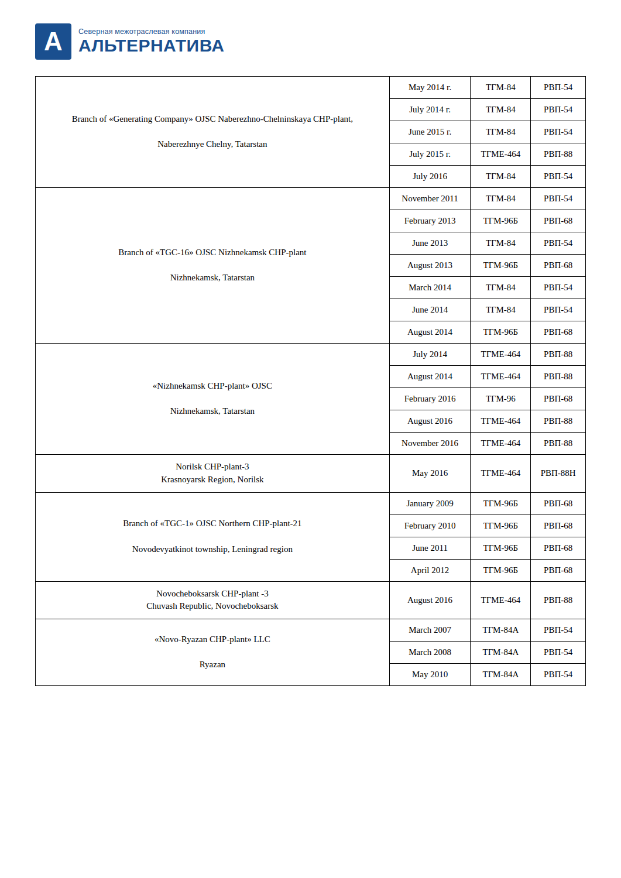A
Северная межотраслевая компания
АЛЬТЕРНАТИВА
| Branch of «Generating Company» OJSC Naberezhno-Chelninskaya CHP-plant, Naberezhnye Chelny, Tatarstan | May 2014 г. | ТГМ-84 | РВП-54 |
| July 2014 г. | ТГМ-84 | РВП-54 |
| June 2015 г. | ТГМ-84 | РВП-54 |
| July 2015 г. | ТГМЕ-464 | РВП-88 |
| July 2016 | ТГМ-84 | РВП-54 |
| Branch of «TGC-16» OJSC Nizhnekamsk CHP-plant Nizhnekamsk, Tatarstan | November 2011 | ТГМ-84 | РВП-54 |
| February 2013 | ТГМ-96Б | РВП-68 |
| June 2013 | ТГМ-84 | РВП-54 |
| August 2013 | ТГМ-96Б | РВП-68 |
| March 2014 | ТГМ-84 | РВП-54 |
| June 2014 | ТГМ-84 | РВП-54 |
| August 2014 | ТГМ-96Б | РВП-68 |
| «Nizhnekamsk CHP-plant» OJSC Nizhnekamsk, Tatarstan | July 2014 | ТГМЕ-464 | РВП-88 |
| August 2014 | ТГМЕ-464 | РВП-88 |
| February 2016 | ТГМ-96 | РВП-68 |
| August 2016 | ТГМЕ-464 | РВП-88 |
| November 2016 | ТГМЕ-464 | РВП-88 |
| Norilsk CHP-plant-3 Krasnoyarsk Region, Norilsk | May 2016 | ТГМЕ-464 | РВП-88Н |
| Branch of «TGC-1» OJSC Northern CHP-plant-21 Novodevyatkinot township, Leningrad region | January 2009 | ТГМ-96Б | РВП-68 |
| February 2010 | ТГМ-96Б | РВП-68 |
| June 2011 | ТГМ-96Б | РВП-68 |
| April 2012 | ТГМ-96Б | РВП-68 |
| Novocheboksarsk CHP-plant -3 Chuvash Republic, Novocheboksarsk | August 2016 | ТГМЕ-464 | РВП-88 |
| «Novo-Ryazan CHP-plant» LLC Ryazan | March 2007 | ТГМ-84А | РВП-54 |
| March 2008 | ТГМ-84А | РВП-54 |
| May 2010 | ТГМ-84А | РВП-54 |